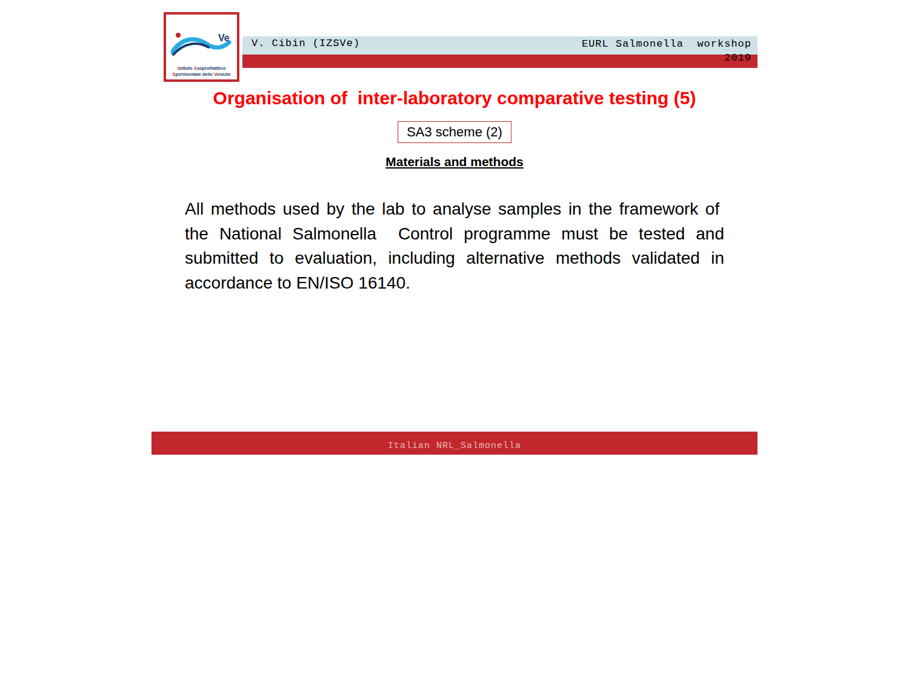V. Cibin (IZSVe)
EURL Salmonella workshop
2019
Ve
Istituto Zooprofilattico
Sperimentale delle Venezie
Organisation of inter-laboratory comparative testing (5)
SA3 scheme (2)
Materials and methods
All methods used by the lab to analyse samples in the framework of the National Salmonella Control programme must be tested and submitted to evaluation, including alternative methods validated in accordance to EN/ISO 16140.
Italian NRL_Salmonella